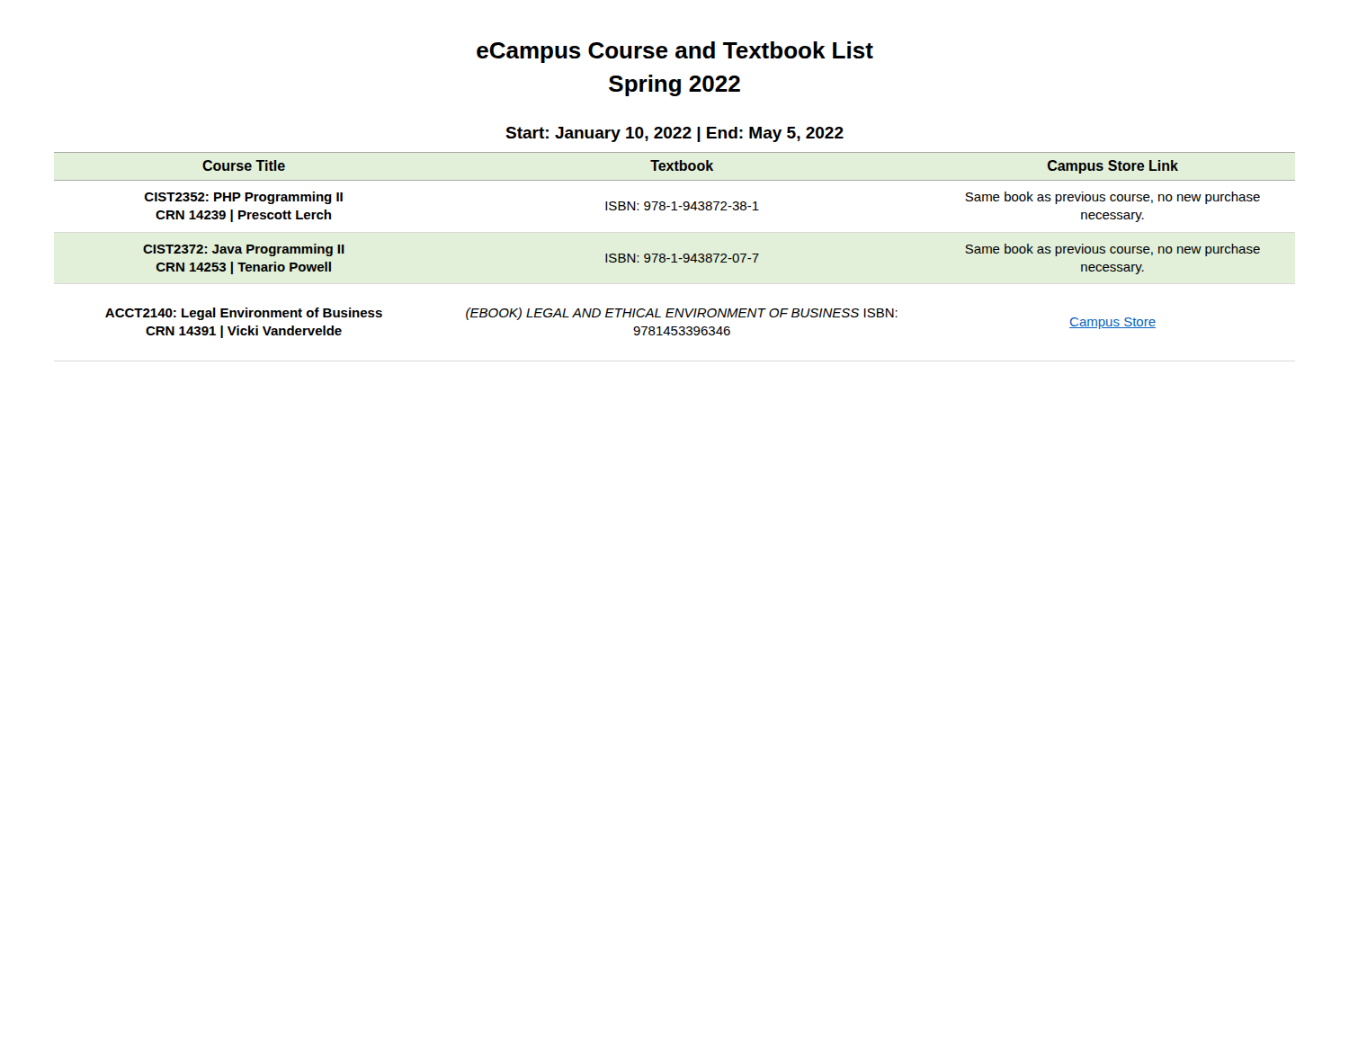eCampus Course and Textbook List
Spring 2022
Start: January 10, 2022 | End: May 5, 2022
| Course Title | Textbook | Campus Store Link |
| --- | --- | --- |
| CIST2352: PHP Programming II CRN 14239 / Prescott Lerch | ISBN: 978-1-943872-38-1 | Same book as previous course, no new purchase necessary. |
| CIST2372: Java Programming II CRN 14253 / Tenario Powell | ISBN: 978-1-943872-07-7 | Same book as previous course, no new purchase necessary. |
| ACCT2140: Legal Environment of Business CRN 14391 / Vicki Vandervelde | (EBOOK) LEGAL AND ETHICAL ENVIRONMENT OF BUSINESS ISBN: 9781453396346 | Campus Store |